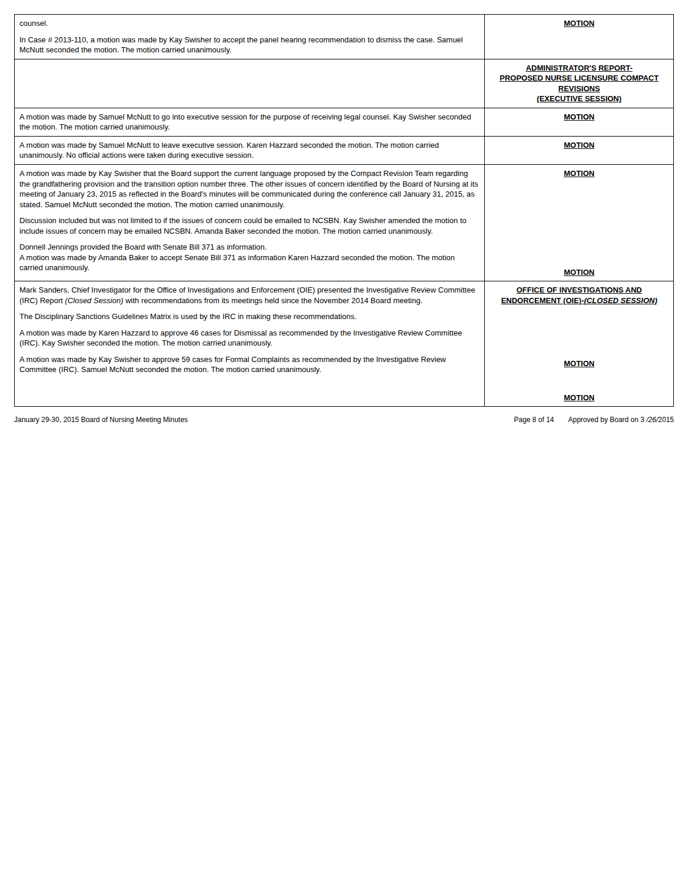| counsel. In Case # 2013-110, a motion was made by Kay Swisher to accept the panel hearing recommendation to dismiss the case. Samuel McNutt seconded the motion. The motion carried unanimously. | MOTION |
| | ADMINISTRATOR'S REPORT- PROPOSED NURSE LICENSURE COMPACT REVISIONS (EXECUTIVE SESSION) |
| A motion was made by Samuel McNutt to go into executive session for the purpose of receiving legal counsel. Kay Swisher seconded the motion. The motion carried unanimously. | MOTION |
| A motion was made by Samuel McNutt to leave executive session. Karen Hazzard seconded the motion. The motion carried unanimously. No official actions were taken during executive session. | MOTION |
| A motion was made by Kay Swisher that the Board support the current language proposed by the Compact Revision Team regarding the grandfathering provision and the transition option number three. The other issues of concern identified by the Board of Nursing at its meeting of January 23, 2015 as reflected in the Board's minutes will be communicated during the conference call January 31, 2015, as stated. Samuel McNutt seconded the motion. The motion carried unanimously. Discussion included but was not limited to if the issues of concern could be emailed to NCSBN. Kay Swisher amended the motion to include issues of concern may be emailed NCSBN. Amanda Baker seconded the motion. The motion carried unanimously. Donnell Jennings provided the Board with Senate Bill 371 as information. A motion was made by Amanda Baker to accept Senate Bill 371 as information Karen Hazzard seconded the motion. The motion carried unanimously. | MOTION MOTION |
| Mark Sanders, Chief Investigator for the Office of Investigations and Enforcement (OIE) presented the Investigative Review Committee (IRC) Report (Closed Session) with recommendations from its meetings held since the November 2014 Board meeting. The Disciplinary Sanctions Guidelines Matrix is used by the IRC in making these recommendations. A motion was made by Karen Hazzard to approve 46 cases for Dismissal as recommended by the Investigative Review Committee (IRC). Kay Swisher seconded the motion. The motion carried unanimously. A motion was made by Kay Swisher to approve 59 cases for Formal Complaints as recommended by the Investigative Review Committee (IRC). Samuel McNutt seconded the motion. The motion carried unanimously. | OFFICE OF INVESTIGATIONS AND ENDORCEMENT (OIE)- (CLOSED SESSION) MOTION MOTION |
January 29-30, 2015 Board of Nursing Meeting Minutes
Page 8 of 14
Approved by Board on 3 /26/2015